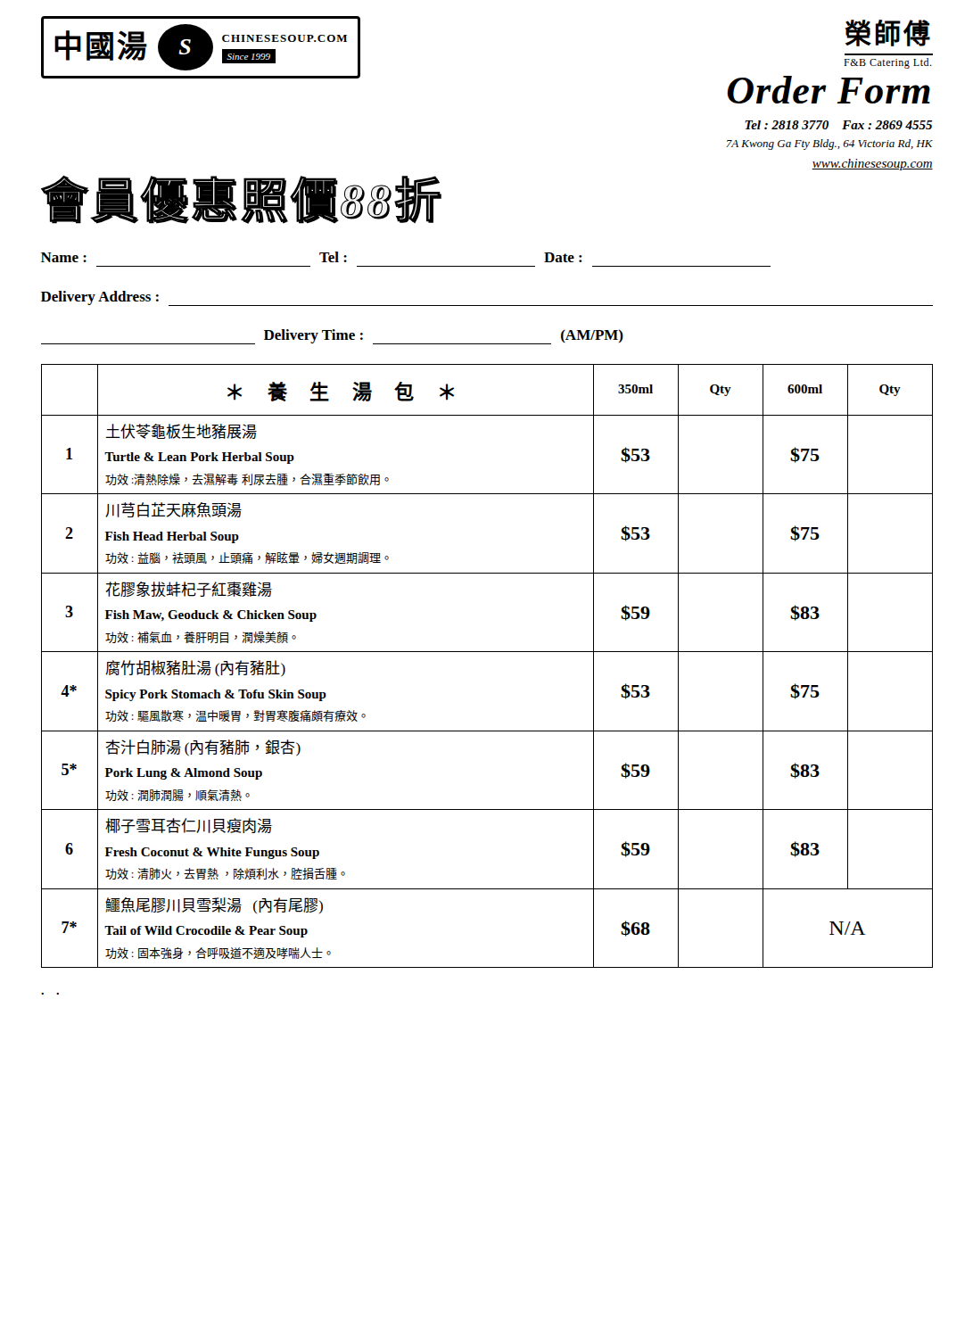中國湯
S
CHINESESOUP.COM
Since 1999
榮師傅
F&B Catering Ltd.
Order Form
Tel : 2818 3770 Fax : 2869 4555
7A Kwong Ga Fty Bldg., 64 Victoria Rd, HK
www.chinesesoup.com
會員優惠照價88折
Name : Tel : Date :
Delivery Address :
Delivery Time : (AM/PM)
| | ＊ 養 生 湯 包 ＊ | 350ml | Qty | 600ml | Qty |
| --- | --- | --- | --- | --- | --- |
| 1 | 土伏苓龜板生地豬展湯 Turtle & Lean Pork Herbal Soup 功效 :清熱除燥，去濕解毒 利尿去腫，合濕重季節飲用。 | $53 | | $75 | |
| 2 | 川芎白芷天麻魚頭湯 Fish Head Herbal Soup 功效 : 益腦，袪頭風，止頭痛，解眩暈，婦女週期調理。 | $53 | | $75 | |
| 3 | 花膠象拔蚌杞子紅棗雞湯 Fish Maw, Geoduck & Chicken Soup 功效 : 補氣血，養肝明目，潤燥美顏。 | $59 | | $83 | |
| 4* | 腐竹胡椒豬肚湯 (內有豬肚) Spicy Pork Stomach & Tofu Skin Soup 功效 : 驅風散寒，温中暖胃，對胃寒腹痛頗有療效。 | $53 | | $75 | |
| 5* | 杏汁白肺湯 (內有豬肺，銀杏) Pork Lung & Almond Soup 功效 : 潤肺潤腸，順氣清熱。 | $59 | | $83 | |
| 6 | 椰子雪耳杏仁川貝瘦肉湯 Fresh Coconut & White Fungus Soup 功效 : 清肺火，去胃熱 ，除煩利水，腔損舌腫。 | $59 | | $83 | |
| 7* | 鱷魚尾膠川貝雪梨湯 (內有尾膠) Tail of Wild Crocodile & Pear Soup 功效 : 固本強身，合呼吸道不適及哮喘人士。 | $68 | | N/A |
. .